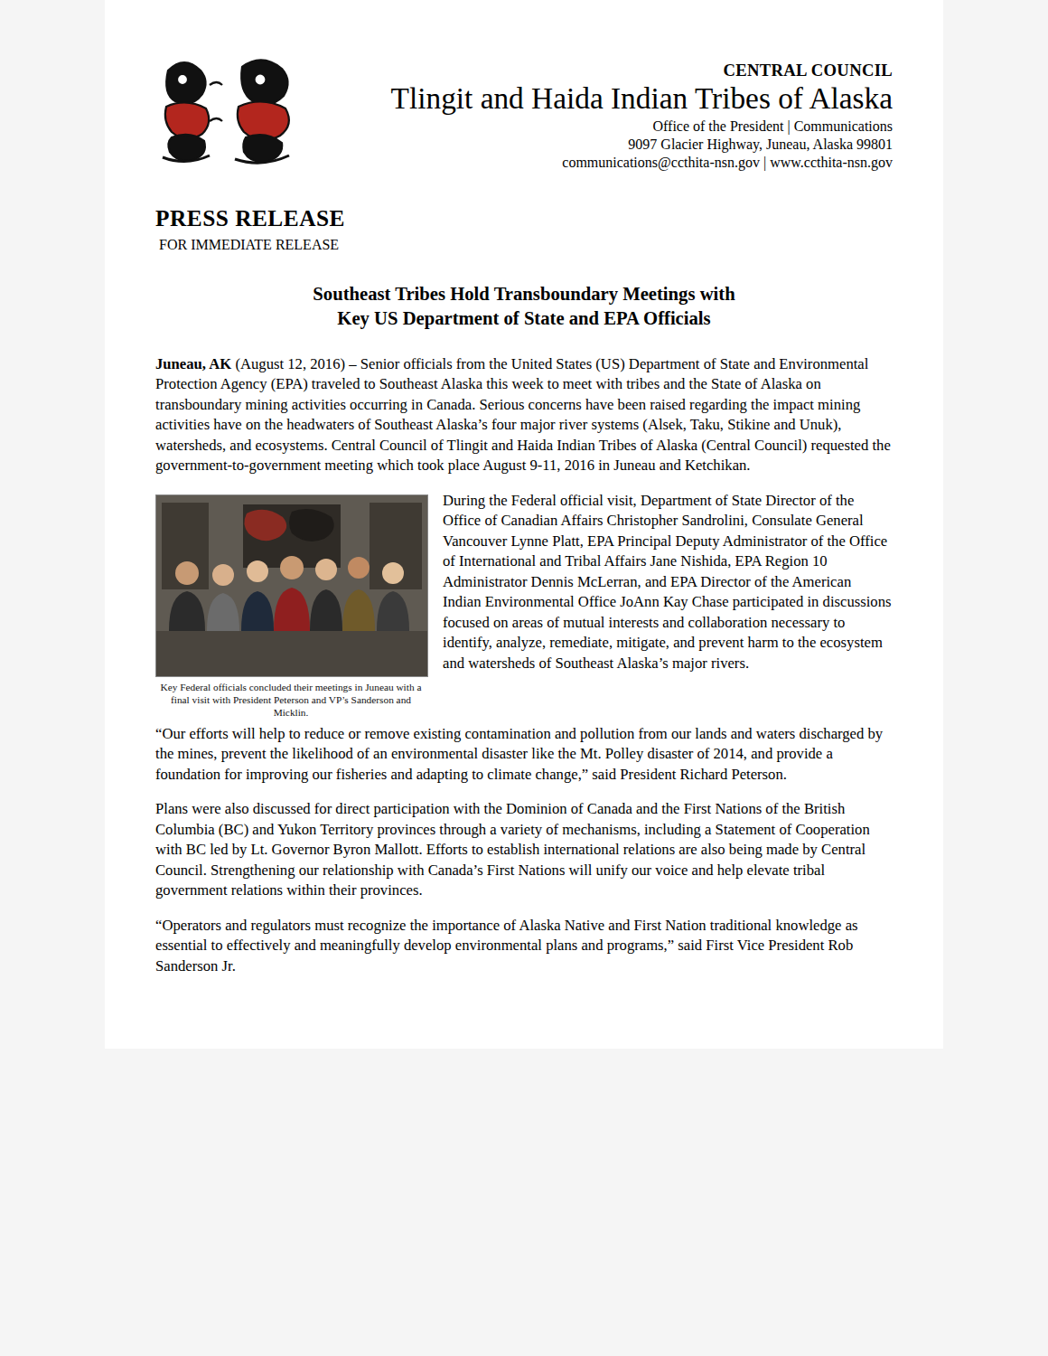CENTRAL COUNCIL
Tlingit and Haida Indian Tribes of Alaska
Office of the President | Communications
9097 Glacier Highway, Juneau, Alaska 99801
communications@ccthita-nsn.gov | www.ccthita-nsn.gov
PRESS RELEASE
FOR IMMEDIATE RELEASE
Southeast Tribes Hold Transboundary Meetings with
Key US Department of State and EPA Officials
Juneau, AK (August 12, 2016) – Senior officials from the United States (US) Department of State and Environmental Protection Agency (EPA) traveled to Southeast Alaska this week to meet with tribes and the State of Alaska on transboundary mining activities occurring in Canada. Serious concerns have been raised regarding the impact mining activities have on the headwaters of Southeast Alaska’s four major river systems (Alsek, Taku, Stikine and Unuk), watersheds, and ecosystems. Central Council of Tlingit and Haida Indian Tribes of Alaska (Central Council) requested the government-to-government meeting which took place August 9-11, 2016 in Juneau and Ketchikan.
Key Federal officials concluded their meetings in Juneau with a final visit with President Peterson and VP’s Sanderson and Micklin.
During the Federal official visit, Department of State Director of the Office of Canadian Affairs Christopher Sandrolini, Consulate General Vancouver Lynne Platt, EPA Principal Deputy Administrator of the Office of International and Tribal Affairs Jane Nishida, EPA Region 10 Administrator Dennis McLerran, and EPA Director of the American Indian Environmental Office JoAnn Kay Chase participated in discussions focused on areas of mutual interests and collaboration necessary to identify, analyze, remediate, mitigate, and prevent harm to the ecosystem and watersheds of Southeast Alaska’s major rivers.
“Our efforts will help to reduce or remove existing contamination and pollution from our lands and waters discharged by the mines, prevent the likelihood of an environmental disaster like the Mt. Polley disaster of 2014, and provide a foundation for improving our fisheries and adapting to climate change,” said President Richard Peterson.
Plans were also discussed for direct participation with the Dominion of Canada and the First Nations of the British Columbia (BC) and Yukon Territory provinces through a variety of mechanisms, including a Statement of Cooperation with BC led by Lt. Governor Byron Mallott. Efforts to establish international relations are also being made by Central Council. Strengthening our relationship with Canada’s First Nations will unify our voice and help elevate tribal government relations within their provinces.
“Operators and regulators must recognize the importance of Alaska Native and First Nation traditional knowledge as essential to effectively and meaningfully develop environmental plans and programs,” said First Vice President Rob Sanderson Jr.